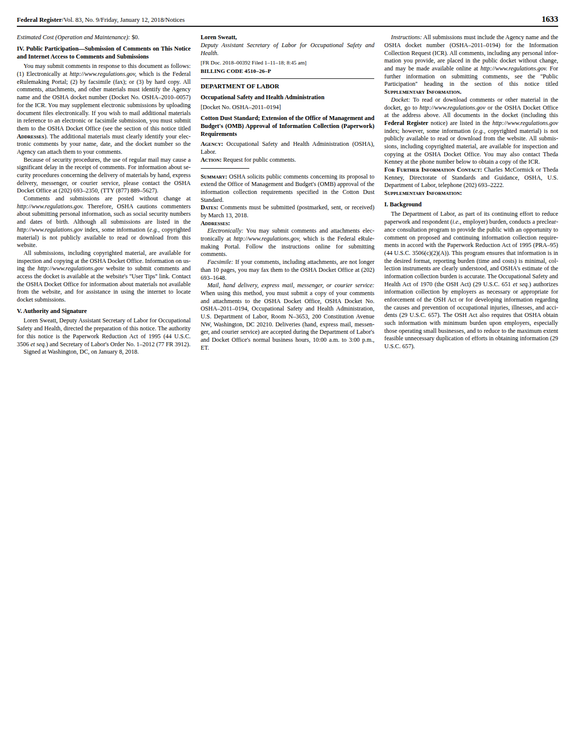Federal Register/Vol. 83, No. 9/Friday, January 12, 2018/Notices
1633
Estimated Cost (Operation and Maintenance): $0.
IV. Public Participation—Submission of Comments on This Notice and Internet Access to Comments and Submissions
You may submit comments in response to this document as follows: (1) Electronically at http://www.regulations.gov, which is the Federal eRulemaking Portal; (2) by facsimile (fax); or (3) by hard copy. All comments, attachments, and other materials must identify the Agency name and the OSHA docket number (Docket No. OSHA–2010–0057) for the ICR. You may supplement electronic submissions by uploading document files electronically. If you wish to mail additional materials in reference to an electronic or facsimile submission, you must submit them to the OSHA Docket Office (see the section of this notice titled Addresses). The additional materials must clearly identify your electronic comments by your name, date, and the docket number so the Agency can attach them to your comments.
Because of security procedures, the use of regular mail may cause a significant delay in the receipt of comments. For information about security procedures concerning the delivery of materials by hand, express delivery, messenger, or courier service, please contact the OSHA Docket Office at (202) 693–2350, (TTY (877) 889–5627).
Comments and submissions are posted without change at http://www.regulations.gov. Therefore, OSHA cautions commenters about submitting personal information, such as social security numbers and dates of birth. Although all submissions are listed in the http://www.regulations.gov index, some information (e.g., copyrighted material) is not publicly available to read or download from this website.
All submissions, including copyrighted material, are available for inspection and copying at the OSHA Docket Office. Information on using the http://www.regulations.gov website to submit comments and access the docket is available at the website's ''User Tips'' link. Contact the OSHA Docket Office for information about materials not available from the website, and for assistance in using the internet to locate docket submissions.
V. Authority and Signature
Loren Sweatt, Deputy Assistant Secretary of Labor for Occupational Safety and Health, directed the preparation of this notice. The authority for this notice is the Paperwork Reduction Act of 1995 (44 U.S.C. 3506 et seq.) and Secretary of Labor's Order No. 1–2012 (77 FR 3912).
Signed at Washington, DC, on January 8, 2018.
Loren Sweatt,
Deputy Assistant Secretary of Labor for Occupational Safety and Health.
[FR Doc. 2018–00392 Filed 1–11–18; 8:45 am]
BILLING CODE 4510–26–P
DEPARTMENT OF LABOR
Occupational Safety and Health Administration
[Docket No. OSHA–2011–0194]
Cotton Dust Standard; Extension of the Office of Management and Budget's (OMB) Approval of Information Collection (Paperwork) Requirements
Agency: Occupational Safety and Health Administration (OSHA), Labor.
Action: Request for public comments.
Summary: OSHA solicits public comments concerning its proposal to extend the Office of Management and Budget's (OMB) approval of the information collection requirements specified in the Cotton Dust Standard.
Dates: Comments must be submitted (postmarked, sent, or received) by March 13, 2018.
Addresses:
Electronically: You may submit comments and attachments electronically at http://www.regulations.gov, which is the Federal eRulemaking Portal. Follow the instructions online for submitting comments.
Facsimile: If your comments, including attachments, are not longer than 10 pages, you may fax them to the OSHA Docket Office at (202) 693–1648.
Mail, hand delivery, express mail, messenger, or courier service: When using this method, you must submit a copy of your comments and attachments to the OSHA Docket Office, OSHA Docket No. OSHA–2011–0194, Occupational Safety and Health Administration, U.S. Department of Labor, Room N–3653, 200 Constitution Avenue NW, Washington, DC 20210. Deliveries (hand, express mail, messenger, and courier service) are accepted during the Department of Labor's and Docket Office's normal business hours, 10:00 a.m. to 3:00 p.m., ET.
Instructions: All submissions must include the Agency name and the OSHA docket number (OSHA–2011–0194) for the Information Collection Request (ICR). All comments, including any personal information you provide, are placed in the public docket without change, and may be made available online at http://www.regulations.gov. For further information on submitting comments, see the ''Public Participation'' heading in the section of this notice titled Supplementary Information.
Docket: To read or download comments or other material in the docket, go to http://www.regulations.gov or the OSHA Docket Office at the address above. All documents in the docket (including this Federal Register notice) are listed in the http://www.regulations.gov index; however, some information (e.g., copyrighted material) is not publicly available to read or download from the website. All submissions, including copyrighted material, are available for inspection and copying at the OSHA Docket Office. You may also contact Theda Kenney at the phone number below to obtain a copy of the ICR.
For Further Information Contact: Charles McCormick or Theda Kenney, Directorate of Standards and Guidance, OSHA, U.S. Department of Labor, telephone (202) 693–2222.
Supplementary Information:
I. Background
The Department of Labor, as part of its continuing effort to reduce paperwork and respondent (i.e., employer) burden, conducts a preclearance consultation program to provide the public with an opportunity to comment on proposed and continuing information collection requirements in accord with the Paperwork Reduction Act of 1995 (PRA–95) (44 U.S.C. 3506(c)(2)(A)). This program ensures that information is in the desired format, reporting burden (time and costs) is minimal, collection instruments are clearly understood, and OSHA's estimate of the information collection burden is accurate. The Occupational Safety and Health Act of 1970 (the OSH Act) (29 U.S.C. 651 et seq.) authorizes information collection by employers as necessary or appropriate for enforcement of the OSH Act or for developing information regarding the causes and prevention of occupational injuries, illnesses, and accidents (29 U.S.C. 657). The OSH Act also requires that OSHA obtain such information with minimum burden upon employers, especially those operating small businesses, and to reduce to the maximum extent feasible unnecessary duplication of efforts in obtaining information (29 U.S.C. 657).